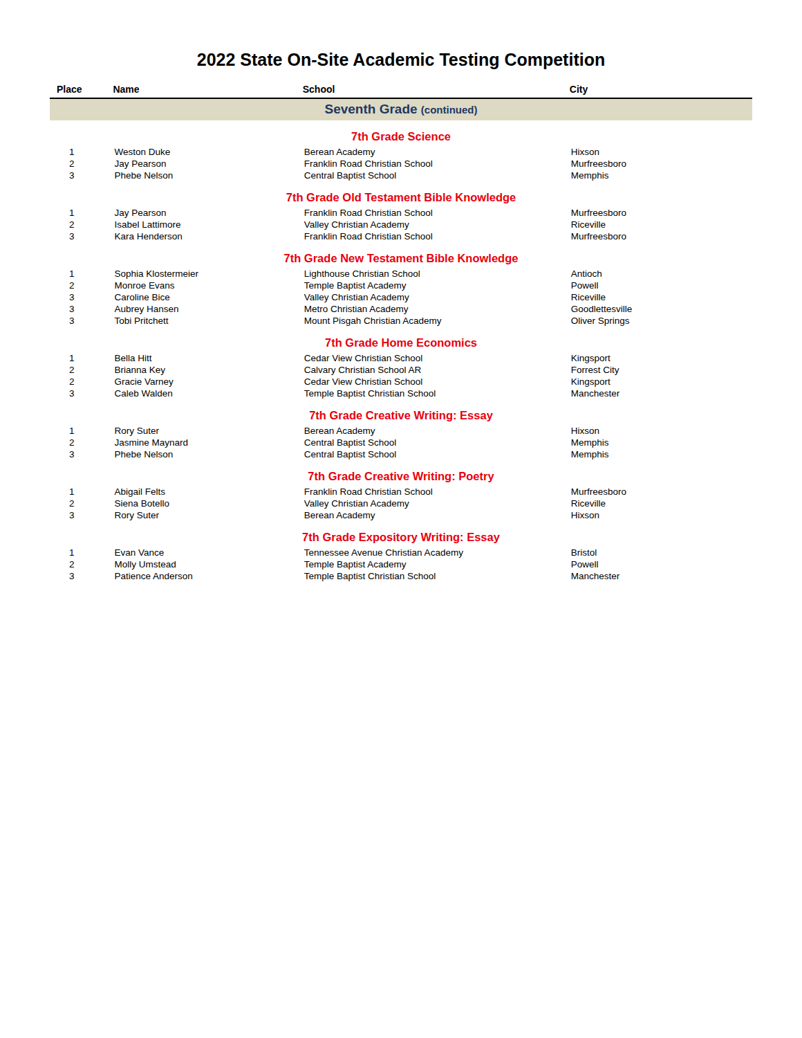2022 State On-Site Academic Testing Competition
| Place | Name | School | City |
| --- | --- | --- | --- |
| Seventh Grade (continued) |
| 7th Grade Science |
| 1 | Weston Duke | Berean Academy | Hixson |
| 2 | Jay Pearson | Franklin Road Christian School | Murfreesboro |
| 3 | Phebe Nelson | Central Baptist School | Memphis |
| 7th Grade Old Testament Bible Knowledge |
| 1 | Jay Pearson | Franklin Road Christian School | Murfreesboro |
| 2 | Isabel Lattimore | Valley Christian Academy | Riceville |
| 3 | Kara Henderson | Franklin Road Christian School | Murfreesboro |
| 7th Grade New Testament Bible Knowledge |
| 1 | Sophia Klostermeier | Lighthouse Christian School | Antioch |
| 2 | Monroe Evans | Temple Baptist Academy | Powell |
| 3 | Caroline Bice | Valley Christian Academy | Riceville |
| 3 | Aubrey Hansen | Metro Christian Academy | Goodlettesville |
| 3 | Tobi Pritchett | Mount Pisgah Christian Academy | Oliver Springs |
| 7th Grade Home Economics |
| 1 | Bella Hitt | Cedar View Christian School | Kingsport |
| 2 | Brianna Key | Calvary Christian School AR | Forrest City |
| 2 | Gracie Varney | Cedar View Christian School | Kingsport |
| 3 | Caleb Walden | Temple Baptist Christian School | Manchester |
| 7th Grade Creative Writing: Essay |
| 1 | Rory Suter | Berean Academy | Hixson |
| 2 | Jasmine Maynard | Central Baptist School | Memphis |
| 3 | Phebe Nelson | Central Baptist School | Memphis |
| 7th Grade Creative Writing: Poetry |
| 1 | Abigail Felts | Franklin Road Christian School | Murfreesboro |
| 2 | Siena Botello | Valley Christian Academy | Riceville |
| 3 | Rory Suter | Berean Academy | Hixson |
| 7th Grade Expository Writing: Essay |
| 1 | Evan Vance | Tennessee Avenue Christian Academy | Bristol |
| 2 | Molly Umstead | Temple Baptist Academy | Powell |
| 3 | Patience Anderson | Temple Baptist Christian School | Manchester |